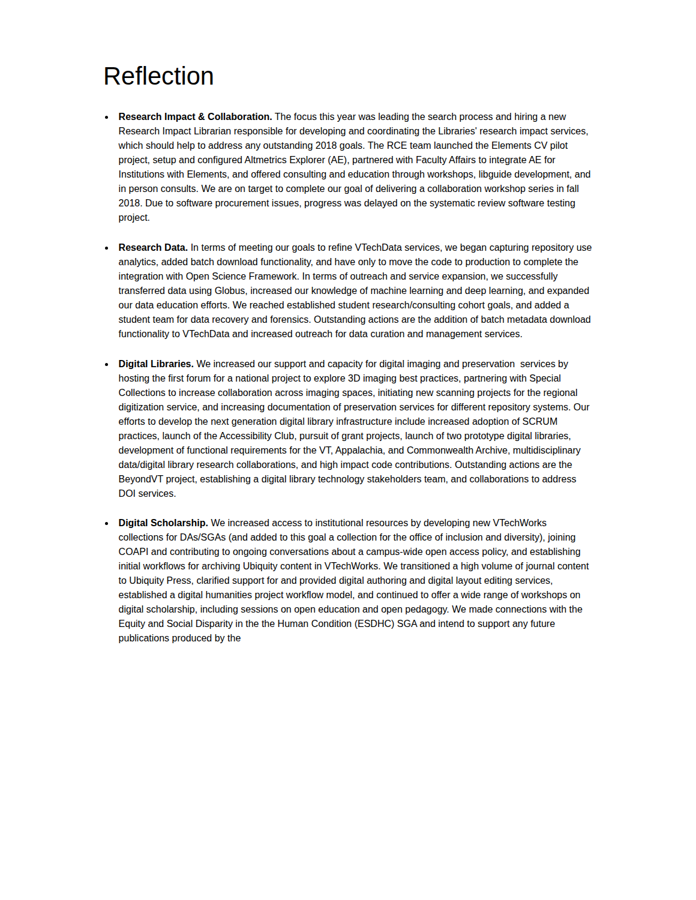Reflection
Research Impact & Collaboration. The focus this year was leading the search process and hiring a new Research Impact Librarian responsible for developing and coordinating the Libraries' research impact services, which should help to address any outstanding 2018 goals. The RCE team launched the Elements CV pilot project, setup and configured Altmetrics Explorer (AE), partnered with Faculty Affairs to integrate AE for Institutions with Elements, and offered consulting and education through workshops, libguide development, and in person consults. We are on target to complete our goal of delivering a collaboration workshop series in fall 2018. Due to software procurement issues, progress was delayed on the systematic review software testing project.
Research Data. In terms of meeting our goals to refine VTechData services, we began capturing repository use analytics, added batch download functionality, and have only to move the code to production to complete the integration with Open Science Framework. In terms of outreach and service expansion, we successfully transferred data using Globus, increased our knowledge of machine learning and deep learning, and expanded our data education efforts. We reached established student research/consulting cohort goals, and added a student team for data recovery and forensics. Outstanding actions are the addition of batch metadata download functionality to VTechData and increased outreach for data curation and management services.
Digital Libraries. We increased our support and capacity for digital imaging and preservation services by hosting the first forum for a national project to explore 3D imaging best practices, partnering with Special Collections to increase collaboration across imaging spaces, initiating new scanning projects for the regional digitization service, and increasing documentation of preservation services for different repository systems. Our efforts to develop the next generation digital library infrastructure include increased adoption of SCRUM practices, launch of the Accessibility Club, pursuit of grant projects, launch of two prototype digital libraries, development of functional requirements for the VT, Appalachia, and Commonwealth Archive, multidisciplinary data/digital library research collaborations, and high impact code contributions. Outstanding actions are the BeyondVT project, establishing a digital library technology stakeholders team, and collaborations to address DOI services.
Digital Scholarship. We increased access to institutional resources by developing new VTechWorks collections for DAs/SGAs (and added to this goal a collection for the office of inclusion and diversity), joining COAPI and contributing to ongoing conversations about a campus-wide open access policy, and establishing initial workflows for archiving Ubiquity content in VTechWorks. We transitioned a high volume of journal content to Ubiquity Press, clarified support for and provided digital authoring and digital layout editing services, established a digital humanities project workflow model, and continued to offer a wide range of workshops on digital scholarship, including sessions on open education and open pedagogy. We made connections with the Equity and Social Disparity in the the Human Condition (ESDHC) SGA and intend to support any future publications produced by the